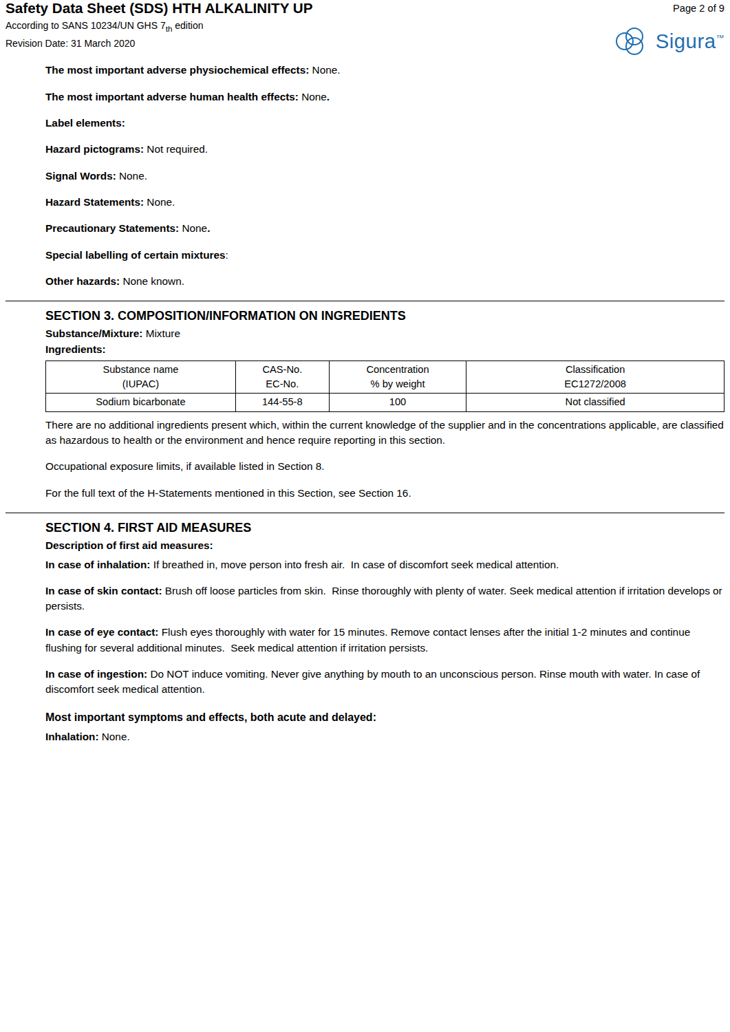Page 2 of 9
Safety Data Sheet (SDS) HTH ALKALINITY UP
According to SANS 10234/UN GHS 7th edition
Revision Date: 31 March 2020
Sigura™
The most important adverse physiochemical effects: None.
The most important adverse human health effects: None.
Label elements:
Hazard pictograms: Not required.
Signal Words: None.
Hazard Statements: None.
Precautionary Statements: None.
Special labelling of certain mixtures:
Other hazards: None known.
SECTION 3. COMPOSITION/INFORMATION ON INGREDIENTS
Substance/Mixture: Mixture
Ingredients:
| Substance name (IUPAC) | CAS-No. EC-No. | Concentration % by weight | Classification EC1272/2008 |
| Sodium bicarbonate | 144-55-8 | 100 | Not classified |
There are no additional ingredients present which, within the current knowledge of the supplier and in the concentrations applicable, are classified as hazardous to health or the environment and hence require reporting in this section.
Occupational exposure limits, if available listed in Section 8.
For the full text of the H-Statements mentioned in this Section, see Section 16.
SECTION 4. FIRST AID MEASURES
Description of first aid measures:
In case of inhalation: If breathed in, move person into fresh air. In case of discomfort seek medical attention.
In case of skin contact: Brush off loose particles from skin. Rinse thoroughly with plenty of water. Seek medical attention if irritation develops or persists.
In case of eye contact: Flush eyes thoroughly with water for 15 minutes. Remove contact lenses after the initial 1-2 minutes and continue flushing for several additional minutes. Seek medical attention if irritation persists.
In case of ingestion: Do NOT induce vomiting. Never give anything by mouth to an unconscious person. Rinse mouth with water. In case of discomfort seek medical attention.
Most important symptoms and effects, both acute and delayed:
Inhalation: None.